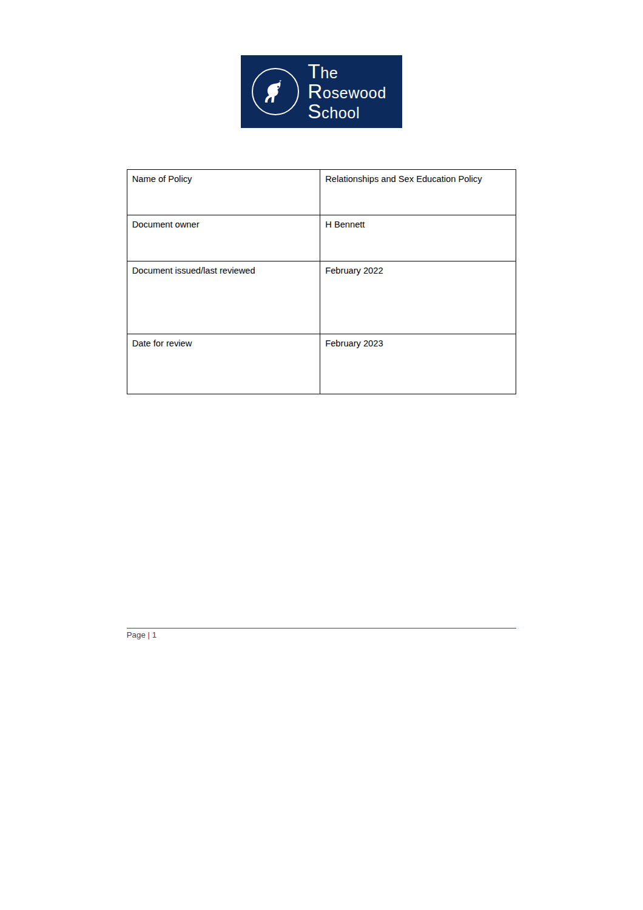The
Rosewood
School
| Name of Policy | Relationships and Sex Education Policy |
| Document owner | H Bennett |
| Document issued/last reviewed | February 2022 |
| Date for review | February 2023 |
Page | 1